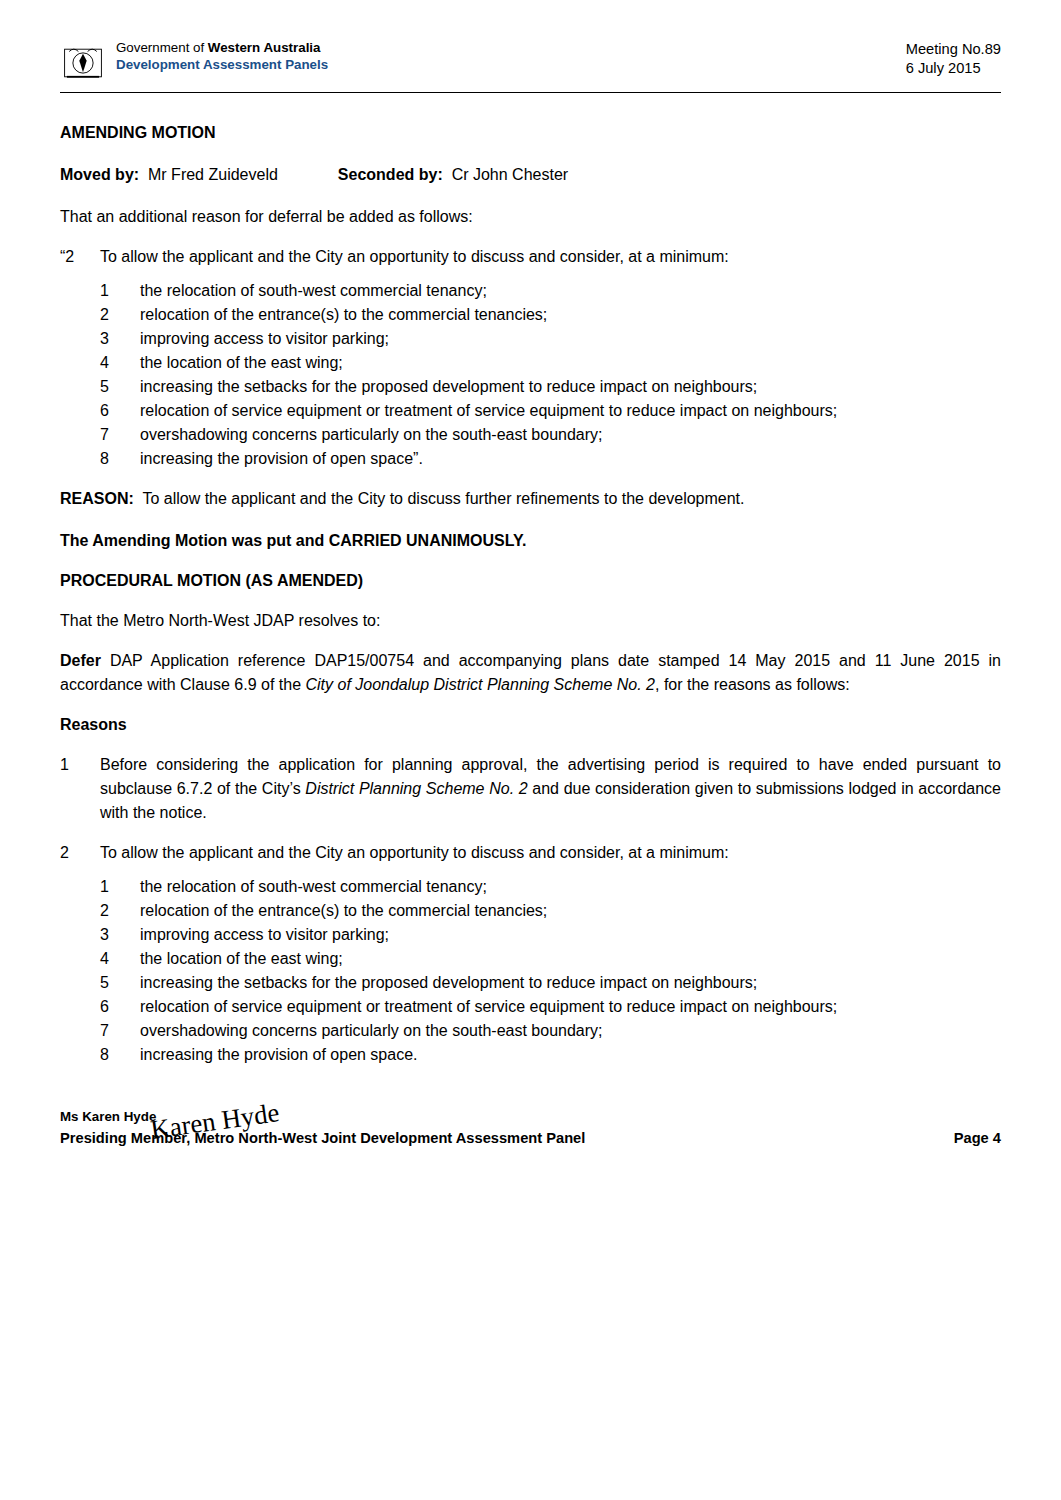Government of Western Australia
Development Assessment Panels
Meeting No.89
6 July 2015
AMENDING MOTION
Moved by: Mr Fred ZuideveldSeconded by: Cr John Chester
That an additional reason for deferral be added as follows:
“2
To allow the applicant and the City an opportunity to discuss and consider, at a minimum:
1
the relocation of south-west commercial tenancy;
2
relocation of the entrance(s) to the commercial tenancies;
3
improving access to visitor parking;
4
the location of the east wing;
5
increasing the setbacks for the proposed development to reduce impact on neighbours;
6
relocation of service equipment or treatment of service equipment to reduce impact on neighbours;
7
overshadowing concerns particularly on the south-east boundary;
8
increasing the provision of open space”.
REASON: To allow the applicant and the City to discuss further refinements to the development.
The Amending Motion was put and CARRIED UNANIMOUSLY.
PROCEDURAL MOTION (AS AMENDED)
That the Metro North-West JDAP resolves to:
Defer DAP Application reference DAP15/00754 and accompanying plans date stamped 14 May 2015 and 11 June 2015 in accordance with Clause 6.9 of the City of Joondalup District Planning Scheme No. 2, for the reasons as follows:
Reasons
1
Before considering the application for planning approval, the advertising period is required to have ended pursuant to subclause 6.7.2 of the City’s District Planning Scheme No. 2 and due consideration given to submissions lodged in accordance with the notice.
2
To allow the applicant and the City an opportunity to discuss and consider, at a minimum:
1
the relocation of south-west commercial tenancy;
2
relocation of the entrance(s) to the commercial tenancies;
3
improving access to visitor parking;
4
the location of the east wing;
5
increasing the setbacks for the proposed development to reduce impact on neighbours;
6
relocation of service equipment or treatment of service equipment to reduce impact on neighbours;
7
overshadowing concerns particularly on the south-east boundary;
8
increasing the provision of open space.
Karen Hyde
Ms Karen Hyde
Presiding Member, Metro North-West Joint Development Assessment Panel
Page 4